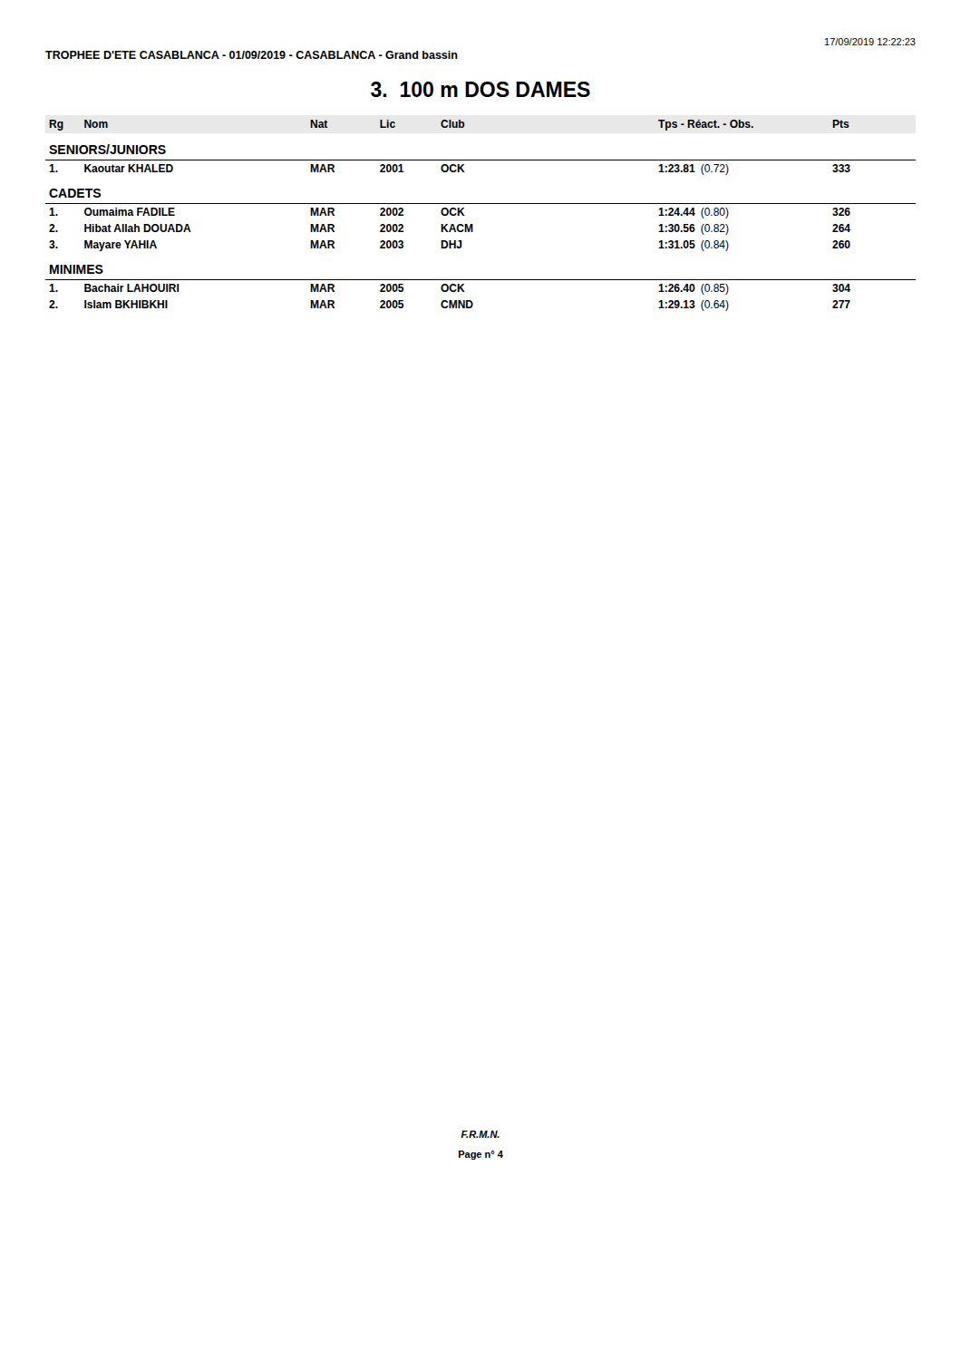17/09/2019 12:22:23
TROPHEE D'ETE CASABLANCA - 01/09/2019 - CASABLANCA - Grand bassin
3. 100 m DOS DAMES
| Rg | Nom | Nat | Lic | Club | Tps - Réact. - Obs. | Pts |
| --- | --- | --- | --- | --- | --- | --- |
| SENIORS/JUNIORS | |
| 1. | Kaoutar KHALED | MAR | 2001 | OCK | 1:23.81 (0.72) | 333 |
| CADETS | |
| 1. | Oumaima FADILE | MAR | 2002 | OCK | 1:24.44 (0.80) | 326 |
| 2. | Hibat Allah DOUADA | MAR | 2002 | KACM | 1:30.56 (0.82) | 264 |
| 3. | Mayare YAHIA | MAR | 2003 | DHJ | 1:31.05 (0.84) | 260 |
| MINIMES | |
| 1. | Bachair LAHOUIRI | MAR | 2005 | OCK | 1:26.40 (0.85) | 304 |
| 2. | Islam BKHIBKHI | MAR | 2005 | CMND | 1:29.13 (0.64) | 277 |
F.R.M.N.
Page n° 4